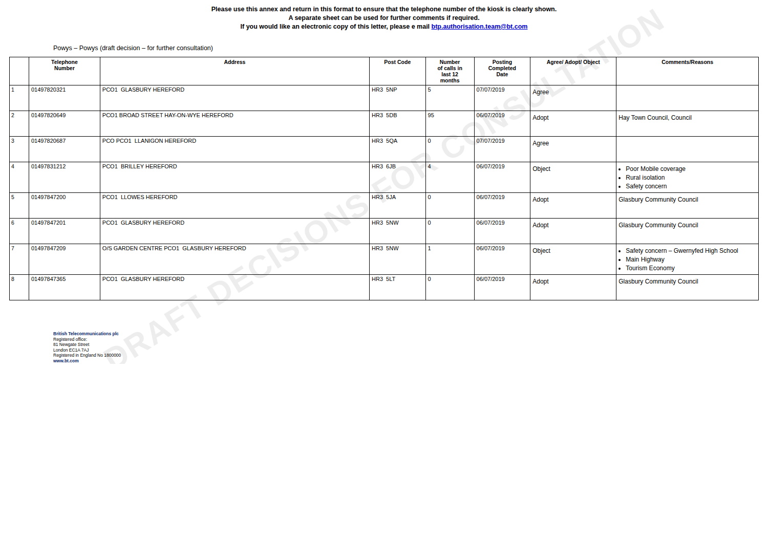DRAFT DECISIONS FOR CONSULTATION
Please use this annex and return in this format to ensure that the telephone number of the kiosk is clearly shown.
A separate sheet can be used for further comments if required.
If you would like an electronic copy of this letter, please e mail btp.authorisation.team@bt.com
Powys – Powys (draft decision – for further consultation)
| | Telephone Number | Address | Post Code | Number of calls in last 12 months | Posting Completed Date | Agree/ Adopt/ Object | Comments/Reasons |
| --- | --- | --- | --- | --- | --- | --- | --- |
| 1 | 01497820321 | PCO1 GLASBURY HEREFORD | HR3 5NP | 5 | 07/07/2019 | Agree | |
| 2 | 01497820649 | PCO1 BROAD STREET HAY-ON-WYE HEREFORD | HR3 5DB | 95 | 06/07/2019 | Adopt | Hay Town Council, Council |
| 3 | 01497820687 | PCO PCO1 LLANIGON HEREFORD | HR3 5QA | 0 | 07/07/2019 | Agree | |
| 4 | 01497831212 | PCO1 BRILLEY HEREFORD | HR3 6JB | 4 | 06/07/2019 | Object | Poor Mobile coverage Rural isolation Safety concern |
| 5 | 01497847200 | PCO1 LLOWES HEREFORD | HR3 5JA | 0 | 06/07/2019 | Adopt | Glasbury Community Council |
| 6 | 01497847201 | PCO1 GLASBURY HEREFORD | HR3 5NW | 0 | 06/07/2019 | Adopt | Glasbury Community Council |
| 7 | 01497847209 | O/S GARDEN CENTRE PCO1 GLASBURY HEREFORD | HR3 5NW | 1 | 06/07/2019 | Object | Safety concern – Gwernyfed High School Main Highway Tourism Economy |
| 8 | 01497847365 | PCO1 GLASBURY HEREFORD | HR3 5LT | 0 | 06/07/2019 | Adopt | Glasbury Community Council |
British Telecommunications plc
Registered office:
81 Newgate Street
London EC1A 7AJ
Registered in England No 1800000
www.bt.com